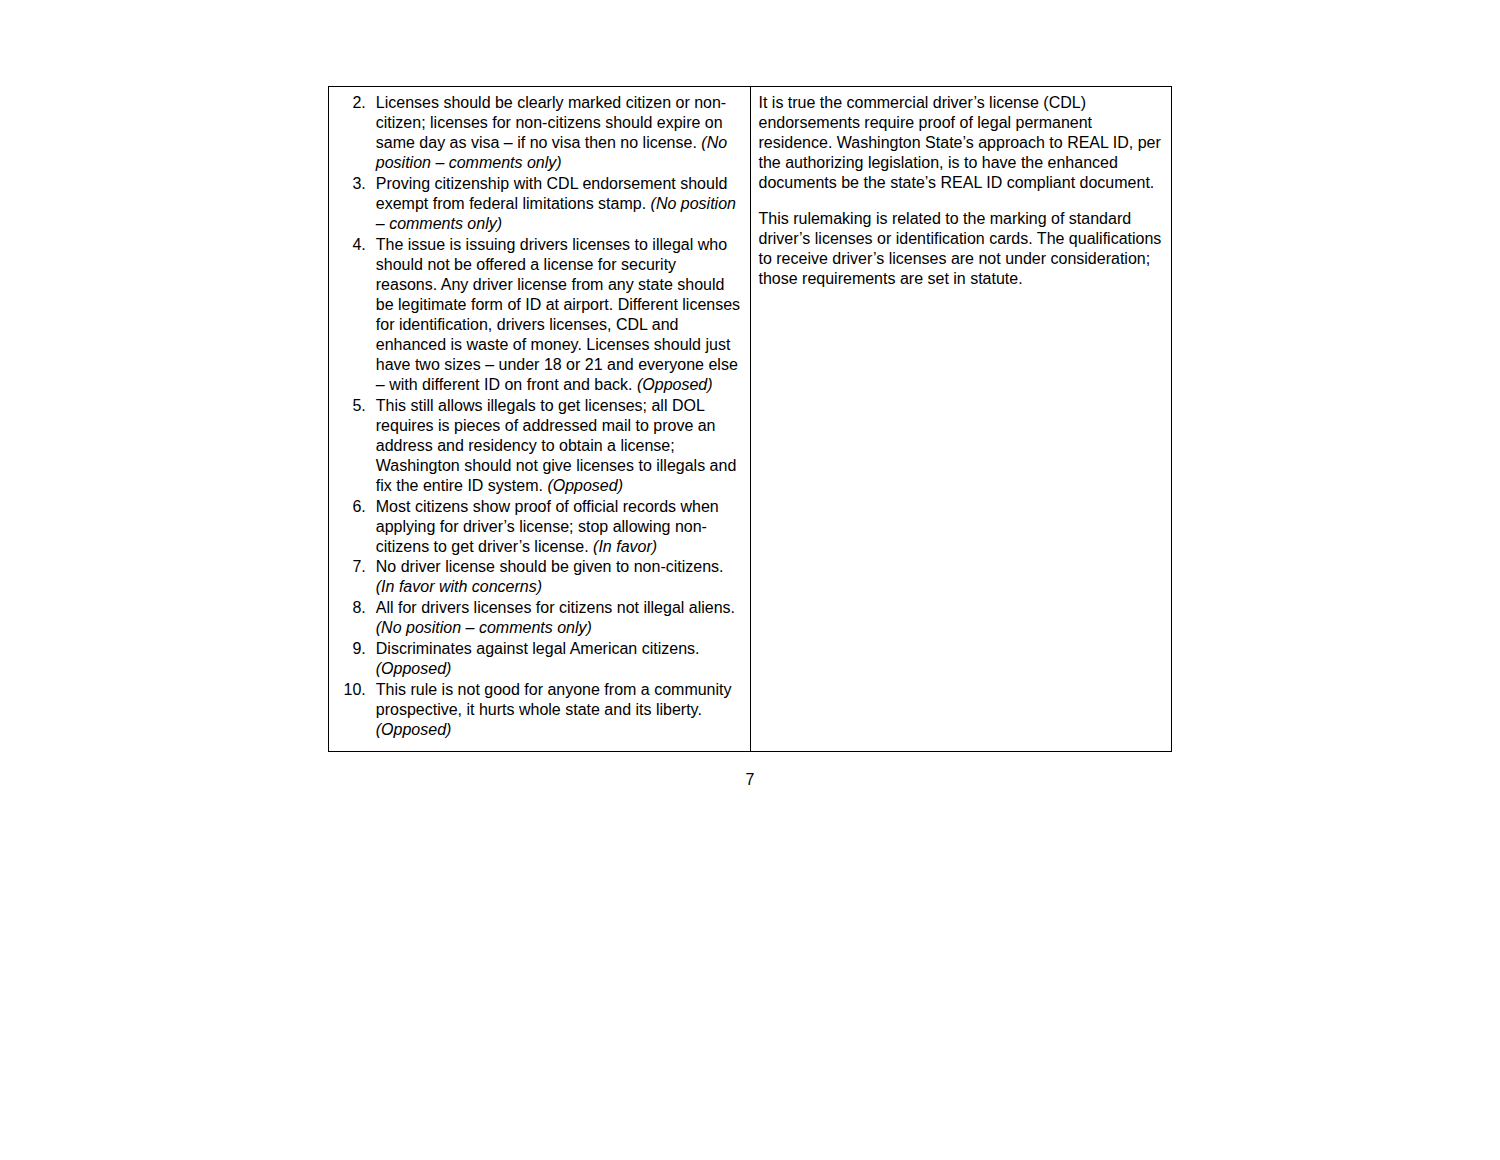| Licenses should be clearly marked citizen or non-citizen; licenses for non-citizens should expire on same day as visa – if no visa then no license. (No position – comments only) Proving citizenship with CDL endorsement should exempt from federal limitations stamp. (No position – comments only) The issue is issuing drivers licenses to illegal who should not be offered a license for security reasons. Any driver license from any state should be legitimate form of ID at airport. Different licenses for identification, drivers licenses, CDL and enhanced is waste of money. Licenses should just have two sizes – under 18 or 21 and everyone else – with different ID on front and back. (Opposed) This still allows illegals to get licenses; all DOL requires is pieces of addressed mail to prove an address and residency to obtain a license; Washington should not give licenses to illegals and fix the entire ID system. (Opposed) Most citizens show proof of official records when applying for driver’s license; stop allowing non-citizens to get driver’s license. (In favor) No driver license should be given to non-citizens. (In favor with concerns) All for drivers licenses for citizens not illegal aliens. (No position – comments only) Discriminates against legal American citizens. (Opposed) This rule is not good for anyone from a community prospective, it hurts whole state and its liberty. (Opposed) | It is true the commercial driver’s license (CDL) endorsements require proof of legal permanent residence. Washington State’s approach to REAL ID, per the authorizing legislation, is to have the enhanced documents be the state’s REAL ID compliant document. This rulemaking is related to the marking of standard driver’s licenses or identification cards. The qualifications to receive driver’s licenses are not under consideration; those requirements are set in statute. |
7